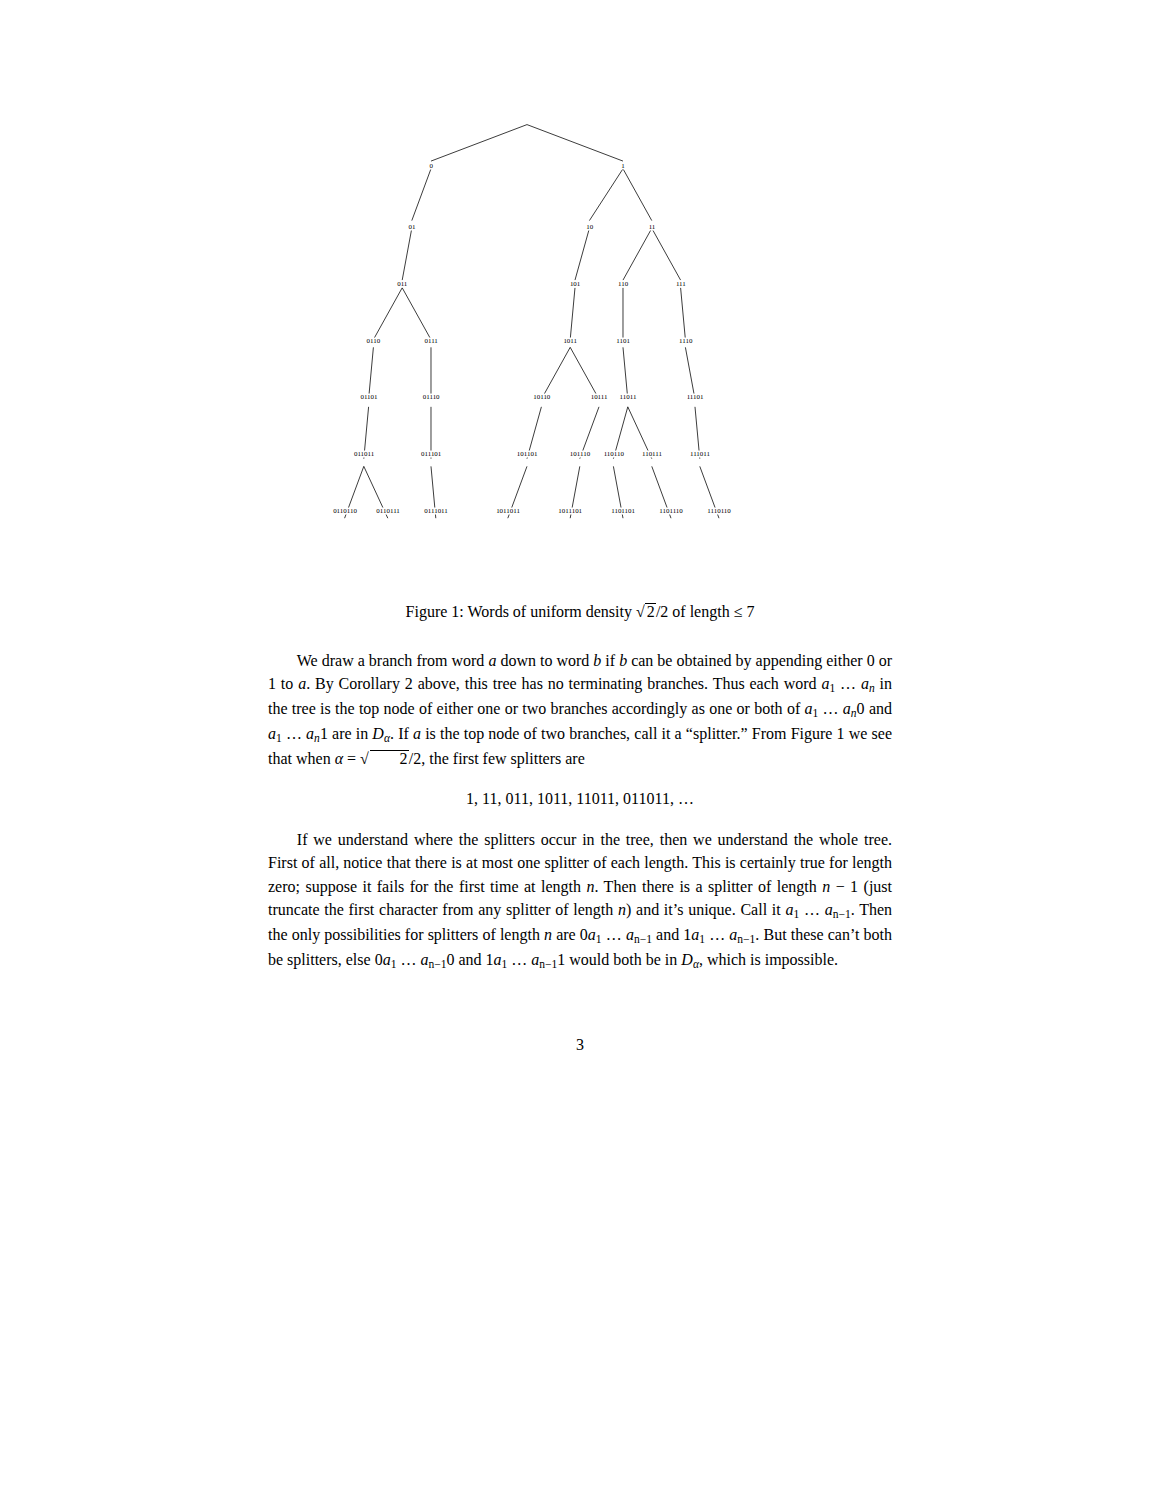0 1 01 10 11 011 101 110 111 0110 0111 1011 1101 1110 01101 01110 10110 10111 11011 11101 011011 011101 101101 101110 110110 110111 111011 0110110 0110111 0111011 1011011 1011101 1101101 1101110 1110110
Figure 1: Words of uniform density √2/2 of length ≤ 7
We draw a branch from word a down to word b if b can be obtained by appending either 0 or 1 to a. By Corollary 2 above, this tree has no terminating branches. Thus each word a 1 … an in the tree is the top node of either one or two branches accordingly as one or both of a 1 … an0 and a 1 … an1 are in Dα. If a is the top node of two branches, call it a “splitter.” From Figure 1 we see that when α = √2/2, the first few splitters are
1, 11, 011, 1011, 11011, 011011, …
If we understand where the splitters occur in the tree, then we understand the whole tree. First of all, notice that there is at most one splitter of each length. This is certainly true for length zero; suppose it fails for the first time at length n. Then there is a splitter of length n − 1 (just truncate the first character from any splitter of length n) and it’s unique. Call it a 1 … an−1. Then the only possibilities for splitters of length n are 0a 1 … an−1 and 1a 1 … an−1. But these can’t both be splitters, else 0a 1 … an−10 and 1a 1 … an−11 would both be in Dα, which is impossible.
3